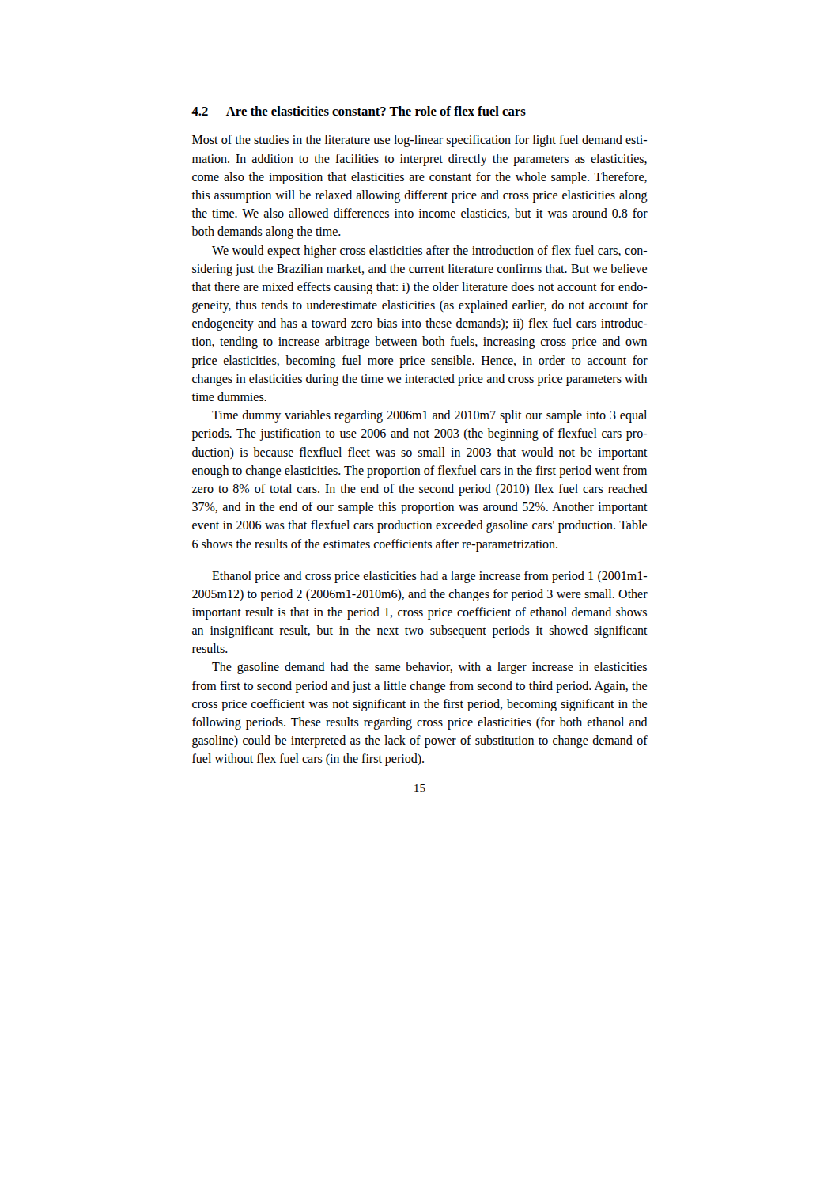4.2 Are the elasticities constant? The role of flex fuel cars
Most of the studies in the literature use log-linear specification for light fuel demand estimation. In addition to the facilities to interpret directly the parameters as elasticities, come also the imposition that elasticities are constant for the whole sample. Therefore, this assumption will be relaxed allowing different price and cross price elasticities along the time. We also allowed differences into income elasticies, but it was around 0.8 for both demands along the time.
We would expect higher cross elasticities after the introduction of flex fuel cars, considering just the Brazilian market, and the current literature confirms that. But we believe that there are mixed effects causing that: i) the older literature does not account for endogeneity, thus tends to underestimate elasticities (as explained earlier, do not account for endogeneity and has a toward zero bias into these demands); ii) flex fuel cars introduction, tending to increase arbitrage between both fuels, increasing cross price and own price elasticities, becoming fuel more price sensible. Hence, in order to account for changes in elasticities during the time we interacted price and cross price parameters with time dummies.
Time dummy variables regarding 2006m1 and 2010m7 split our sample into 3 equal periods. The justification to use 2006 and not 2003 (the beginning of flexfuel cars production) is because flexfluel fleet was so small in 2003 that would not be important enough to change elasticities. The proportion of flexfuel cars in the first period went from zero to 8% of total cars. In the end of the second period (2010) flex fuel cars reached 37%, and in the end of our sample this proportion was around 52%. Another important event in 2006 was that flexfuel cars production exceeded gasoline cars' production. Table 6 shows the results of the estimates coefficients after re-parametrization.
Ethanol price and cross price elasticities had a large increase from period 1 (2001m1-2005m12) to period 2 (2006m1-2010m6), and the changes for period 3 were small. Other important result is that in the period 1, cross price coefficient of ethanol demand shows an insignificant result, but in the next two subsequent periods it showed significant results.
The gasoline demand had the same behavior, with a larger increase in elasticities from first to second period and just a little change from second to third period. Again, the cross price coefficient was not significant in the first period, becoming significant in the following periods. These results regarding cross price elasticities (for both ethanol and gasoline) could be interpreted as the lack of power of substitution to change demand of fuel without flex fuel cars (in the first period).
15